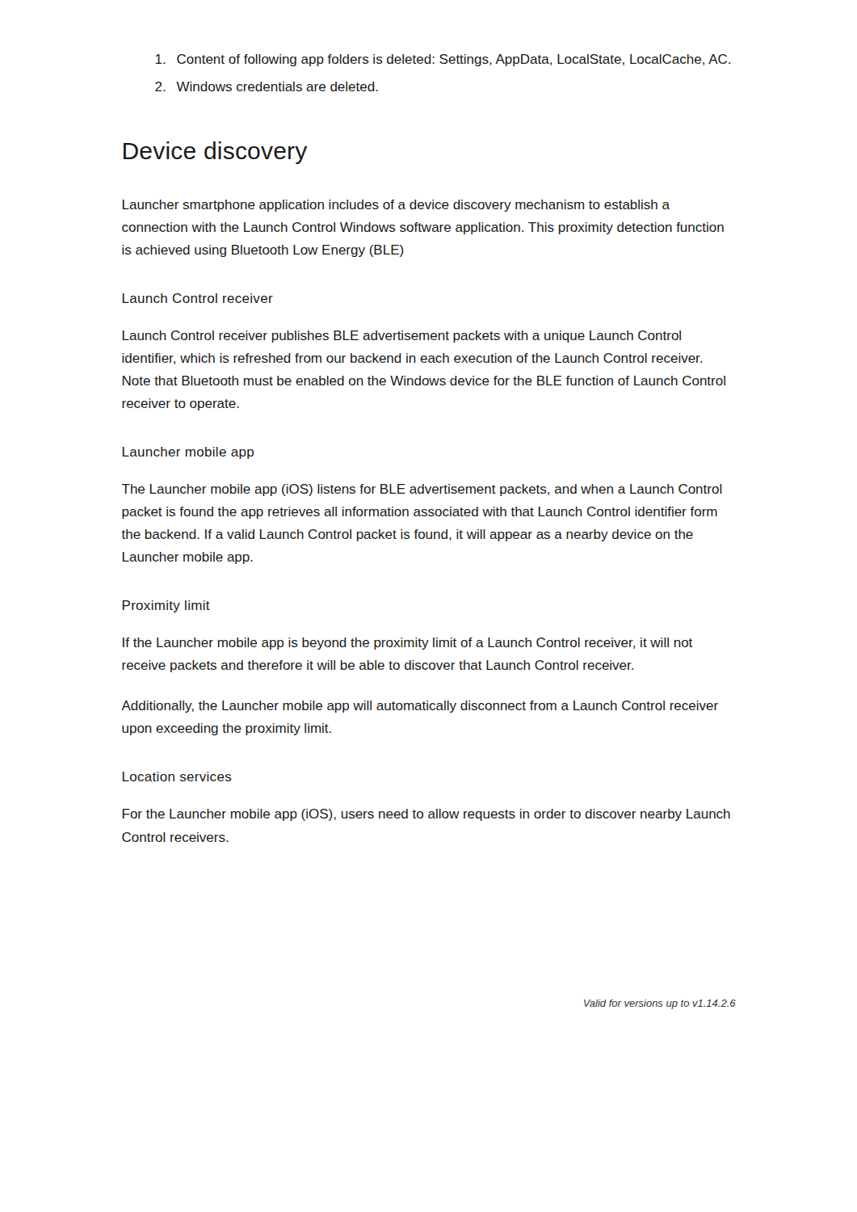Content of following app folders is deleted: Settings, AppData, LocalState, LocalCache, AC.
Windows credentials are deleted.
Device discovery
Launcher smartphone application includes of a device discovery mechanism to establish a connection with the Launch Control Windows software application. This proximity detection function is achieved using Bluetooth Low Energy (BLE)
Launch Control receiver
Launch Control receiver publishes BLE advertisement packets with a unique Launch Control identifier, which is refreshed from our backend in each execution of the Launch Control receiver. Note that Bluetooth must be enabled on the Windows device for the BLE function of Launch Control receiver to operate.
Launcher mobile app
The Launcher mobile app (iOS) listens for BLE advertisement packets, and when a Launch Control packet is found the app retrieves all information associated with that Launch Control identifier form the backend. If a valid Launch Control packet is found, it will appear as a nearby device on the Launcher mobile app.
Proximity limit
If the Launcher mobile app is beyond the proximity limit of a Launch Control receiver, it will not receive packets and therefore it will be able to discover that Launch Control receiver.
Additionally, the Launcher mobile app will automatically disconnect from a Launch Control receiver upon exceeding the proximity limit.
Location services
For the Launcher mobile app (iOS), users need to allow requests in order to discover nearby Launch Control receivers.
Valid for versions up to v1.14.2.6